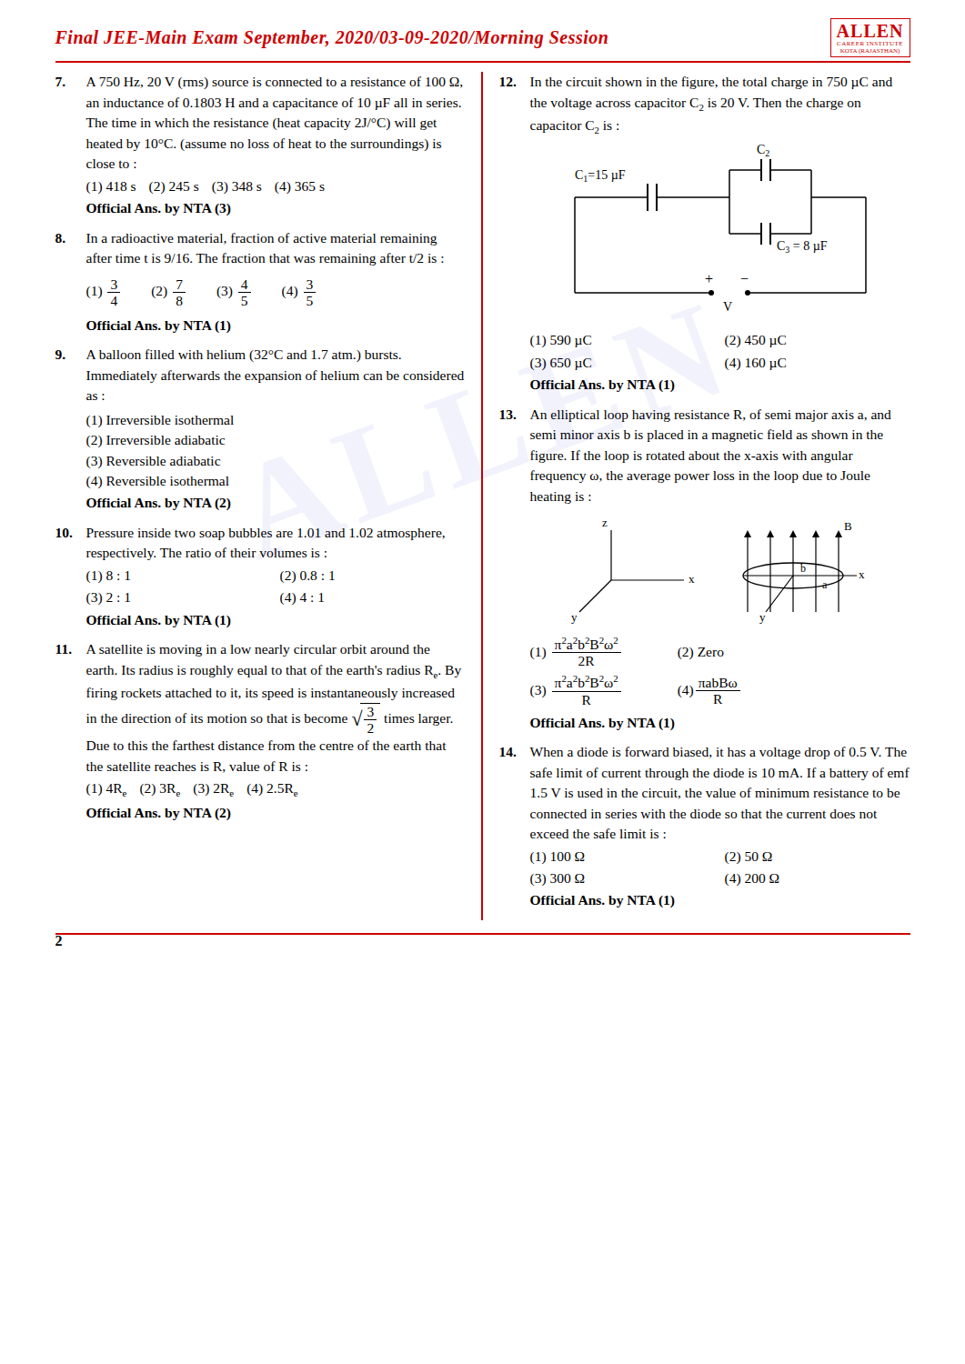ALLEN
Final JEE‑Main Exam September, 2020/03-09-2020/Morning Session
ALLEN
CAREER INSTITUTE
KOTA (RAJASTHAN)
7.
A 750 Hz, 20 V (rms) source is connected to a resistance of 100 Ω, an inductance of 0.1803 H and a capacitance of 10 µF all in series. The time in which the resistance (heat capacity 2J/°C) will get heated by 10°C. (assume no loss of heat to the surroundings) is close to :
(1) 418 s
(2) 245 s
(3) 348 s
(4) 365 s
Official Ans. by NTA (3)
8.
In a radioactive material, fraction of active material remaining after time t is 9/16. The fraction that was remaining after t/2 is :
(1) 34
(2) 78
(3) 45
(4) 35
Official Ans. by NTA (1)
9.
A balloon filled with helium (32°C and 1.7 atm.) bursts. Immediately afterwards the expansion of helium can be considered as :
(1) Irreversible isothermal
(2) Irreversible adiabatic
(3) Reversible adiabatic
(4) Reversible isothermal
Official Ans. by NTA (2)
10.
Pressure inside two soap bubbles are 1.01 and 1.02 atmosphere, respectively. The ratio of their volumes is :
(1) 8 : 1
(2) 0.8 : 1
(3) 2 : 1
(4) 4 : 1
Official Ans. by NTA (1)
11.
A satellite is moving in a low nearly circular orbit around the earth. Its radius is roughly equal to that of the earth's radius Re. By firing rockets attached to it, its speed is instantaneously increased in the direction of its motion so that is become √32 times larger. Due to this the farthest distance from the centre of the earth that the satellite reaches is R, value of R is :
(1) 4Re
(2) 3Re
(3) 2Re
(4) 2.5Re
Official Ans. by NTA (2)
12.
In the circuit shown in the figure, the total charge in 750 µC and the voltage across capacitor C2 is 20 V. Then the charge on capacitor C2 is :
C1=15 µF C2 C3 = 8 µF + − V
(1) 590 µC
(2) 450 µC
(3) 650 µC
(4) 160 µC
Official Ans. by NTA (1)
13.
An elliptical loop having resistance R, of semi major axis a, and semi minor axis b is placed in a magnetic field as shown in the figure. If the loop is rotated about the x-axis with angular frequency ω, the average power loss in the loop due to Joule heating is :
z x y B x y b a
(1) π2a2b2B2ω22R (2) Zero
(3) π2a2b2B2ω2 R (4) πabBω R
Official Ans. by NTA (1)
14.
When a diode is forward biased, it has a voltage drop of 0.5 V. The safe limit of current through the diode is 10 mA. If a battery of emf 1.5 V is used in the circuit, the value of minimum resistance to be connected in series with the diode so that the current does not exceed the safe limit is :
(1) 100 Ω
(2) 50 Ω
(3) 300 Ω
(4) 200 Ω
Official Ans. by NTA (1)
2